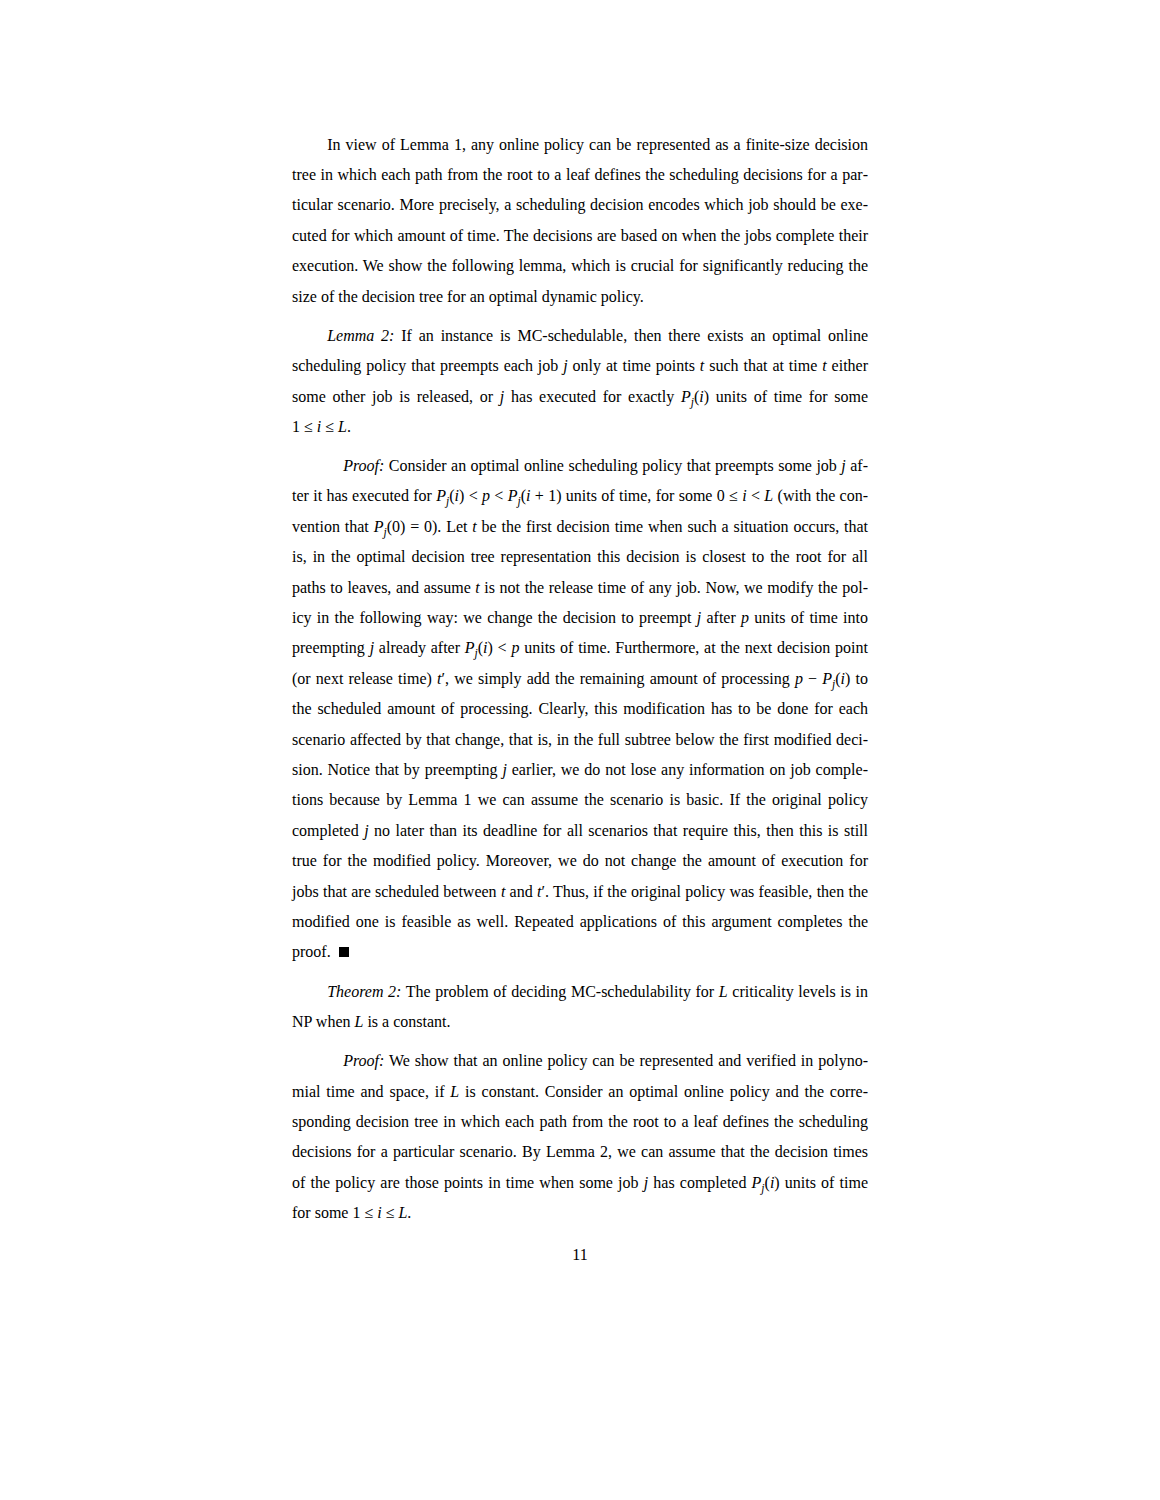In view of Lemma 1, any online policy can be represented as a finite-size decision tree in which each path from the root to a leaf defines the scheduling decisions for a particular scenario. More precisely, a scheduling decision encodes which job should be executed for which amount of time. The decisions are based on when the jobs complete their execution. We show the following lemma, which is crucial for significantly reducing the size of the decision tree for an optimal dynamic policy.
Lemma 2: If an instance is MC-schedulable, then there exists an optimal online scheduling policy that preempts each job j only at time points t such that at time t either some other job is released, or j has executed for exactly Pj(i) units of time for some 1 ≤ i ≤ L.
Proof: Consider an optimal online scheduling policy that preempts some job j after it has executed for Pj(i) < p < Pj(i + 1) units of time, for some 0 ≤ i < L (with the convention that Pj(0) = 0). Let t be the first decision time when such a situation occurs, that is, in the optimal decision tree representation this decision is closest to the root for all paths to leaves, and assume t is not the release time of any job. Now, we modify the policy in the following way: we change the decision to preempt j after p units of time into preempting j already after Pj(i) < p units of time. Furthermore, at the next decision point (or next release time) t′, we simply add the remaining amount of processing p − Pj(i) to the scheduled amount of processing. Clearly, this modification has to be done for each scenario affected by that change, that is, in the full subtree below the first modified decision. Notice that by preempting j earlier, we do not lose any information on job completions because by Lemma 1 we can assume the scenario is basic. If the original policy completed j no later than its deadline for all scenarios that require this, then this is still true for the modified policy. Moreover, we do not change the amount of execution for jobs that are scheduled between t and t′. Thus, if the original policy was feasible, then the modified one is feasible as well. Repeated applications of this argument completes the proof.
Theorem 2: The problem of deciding MC-schedulability for L criticality levels is in NP when L is a constant.
Proof: We show that an online policy can be represented and verified in polynomial time and space, if L is constant. Consider an optimal online policy and the corresponding decision tree in which each path from the root to a leaf defines the scheduling decisions for a particular scenario. By Lemma 2, we can assume that the decision times of the policy are those points in time when some job j has completed Pj(i) units of time for some 1 ≤ i ≤ L.
11